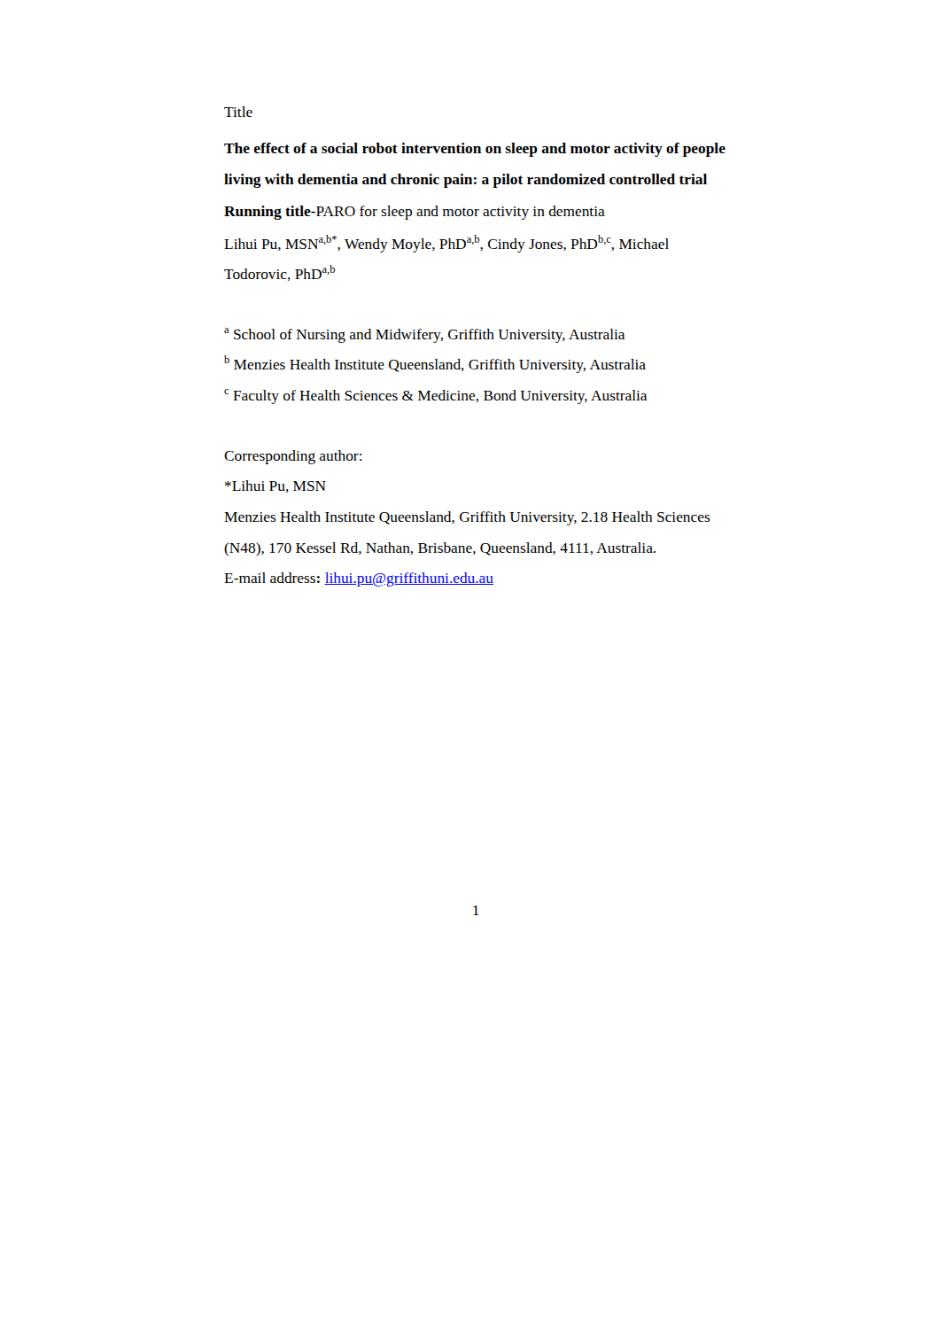Title
The effect of a social robot intervention on sleep and motor activity of people living with dementia and chronic pain: a pilot randomized controlled trial
Running title-PARO for sleep and motor activity in dementia
Lihui Pu, MSNa,b*, Wendy Moyle, PhDa,b, Cindy Jones, PhDb,c, Michael Todorovic, PhDa,b
a School of Nursing and Midwifery, Griffith University, Australia
b Menzies Health Institute Queensland, Griffith University, Australia
c Faculty of Health Sciences & Medicine, Bond University, Australia
Corresponding author:
*Lihui Pu, MSN
Menzies Health Institute Queensland, Griffith University, 2.18 Health Sciences (N48), 170 Kessel Rd, Nathan, Brisbane, Queensland, 4111, Australia.
E-mail address: lihui.pu@griffithuni.edu.au
1